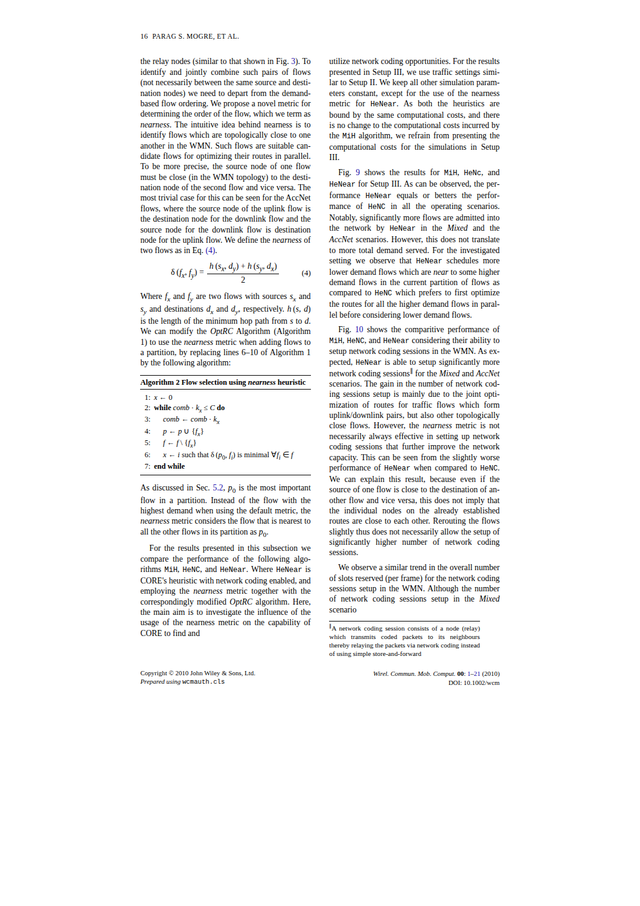16 PARAG S. MOGRE, ET AL.
the relay nodes (similar to that shown in Fig. 3). To identify and jointly combine such pairs of flows (not necessarily between the same source and destination nodes) we need to depart from the demand-based flow ordering. We propose a novel metric for determining the order of the flow, which we term as nearness. The intuitive idea behind nearness is to identify flows which are topologically close to one another in the WMN. Such flows are suitable candidate flows for optimizing their routes in parallel. To be more precise, the source node of one flow must be close (in the WMN topology) to the destination node of the second flow and vice versa. The most trivial case for this can be seen for the AccNet flows, where the source node of the uplink flow is the destination node for the downlink flow and the source node for the downlink flow is destination node for the uplink flow. We define the nearness of two flows as in Eq. (4).
δ (fx, fy) = h (sx, dy) + h (sy, dx) 2 (4)
Where fx and fy are two flows with sources sx and sy and destinations dx and dy, respectively. h (s, d) is the length of the minimum hop path from s to d. We can modify the OptRC Algorithm (Algorithm 1) to use the nearness metric when adding flows to a partition, by replacing lines 6–10 of Algorithm 1 by the following algorithm:
Algorithm 2 Flow selection using nearness heuristic
x ← 0
while comb · kx ≤ C do
comb ← comb · kx
p ← p ∪ {fx}
f ← f \ {fx}
x ← i such that δ (p0, fi) is minimal ∀fi ∈ f
end while
As discussed in Sec. 5.2, p0 is the most important flow in a partition. Instead of the flow with the highest demand when using the default metric, the nearness metric considers the flow that is nearest to all the other flows in its partition as p0.
For the results presented in this subsection we compare the performance of the following algorithms MiH, HeNC, and HeNear. Where HeNear is CORE's heuristic with network coding enabled, and employing the nearness metric together with the correspondingly modified OptRC algorithm. Here, the main aim is to investigate the influence of the usage of the nearness metric on the capability of CORE to find and
utilize network coding opportunities. For the results presented in Setup III, we use traffic settings similar to Setup II. We keep all other simulation parameters constant, except for the use of the nearness metric for HeNear. As both the heuristics are bound by the same computational costs, and there is no change to the computational costs incurred by the MiH algorithm, we refrain from presenting the computational costs for the simulations in Setup III.
Fig. 9 shows the results for MiH, HeNc, and HeNear for Setup III. As can be observed, the performance HeNear equals or betters the performance of HeNC in all the operating scenarios. Notably, significantly more flows are admitted into the network by HeNear in the Mixed and the AccNet scenarios. However, this does not translate to more total demand served. For the investigated setting we observe that HeNear schedules more lower demand flows which are near to some higher demand flows in the current partition of flows as compared to HeNC which prefers to first optimize the routes for all the higher demand flows in parallel before considering lower demand flows.
Fig. 10 shows the comparitive performance of MiH, HeNC, and HeNear considering their ability to setup network coding sessions in the WMN. As expected, HeNear is able to setup significantly more network coding sessions∥ for the Mixed and AccNet scenarios. The gain in the number of network coding sessions setup is mainly due to the joint optimization of routes for traffic flows which form uplink/downlink pairs, but also other topologically close flows. However, the nearness metric is not necessarily always effective in setting up network coding sessions that further improve the network capacity. This can be seen from the slightly worse performance of HeNear when compared to HeNC. We can explain this result, because even if the source of one flow is close to the destination of another flow and vice versa, this does not imply that the individual nodes on the already established routes are close to each other. Rerouting the flows slightly thus does not necessarily allow the setup of significantly higher number of network coding sessions.
We observe a similar trend in the overall number of slots reserved (per frame) for the network coding sessions setup in the WMN. Although the number of network coding sessions setup in the Mixed scenario
∥A network coding session consists of a node (relay) which transmits coded packets to its neighbours thereby relaying the packets via network coding instead of using simple store-and-forward
Copyright © 2010 John Wiley & Sons, Ltd.
Prepared using wcmauth.cls
Wirel. Commun. Mob. Comput. 00: 1–21 (2010)
DOI: 10.1002/wcm